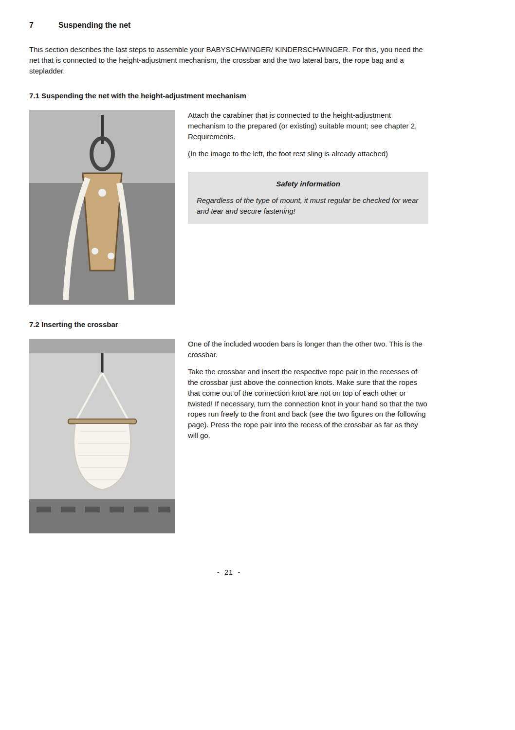7 Suspending the net
This section describes the last steps to assemble your BABYSCHWINGER/ KINDERSCHWINGER. For this, you need the net that is connected to the height-adjustment mechanism, the crossbar and the two lateral bars, the rope bag and a stepladder.
7.1 Suspending the net with the height-adjustment mechanism
Attach the carabiner that is connected to the height-adjustment mechanism to the prepared (or existing) suitable mount; see chapter 2, Requirements.
(In the image to the left, the foot rest sling is already attached)
Safety information
Regardless of the type of mount, it must regular be checked for wear and tear and secure fastening!
7.2 Inserting the crossbar
One of the included wooden bars is longer than the other two. This is the crossbar.
Take the crossbar and insert the respective rope pair in the recesses of the crossbar just above the connection knots. Make sure that the ropes that come out of the connection knot are not on top of each other or twisted! If necessary, turn the connection knot in your hand so that the two ropes run freely to the front and back (see the two figures on the following page). Press the rope pair into the recess of the crossbar as far as they will go.
- 21 -